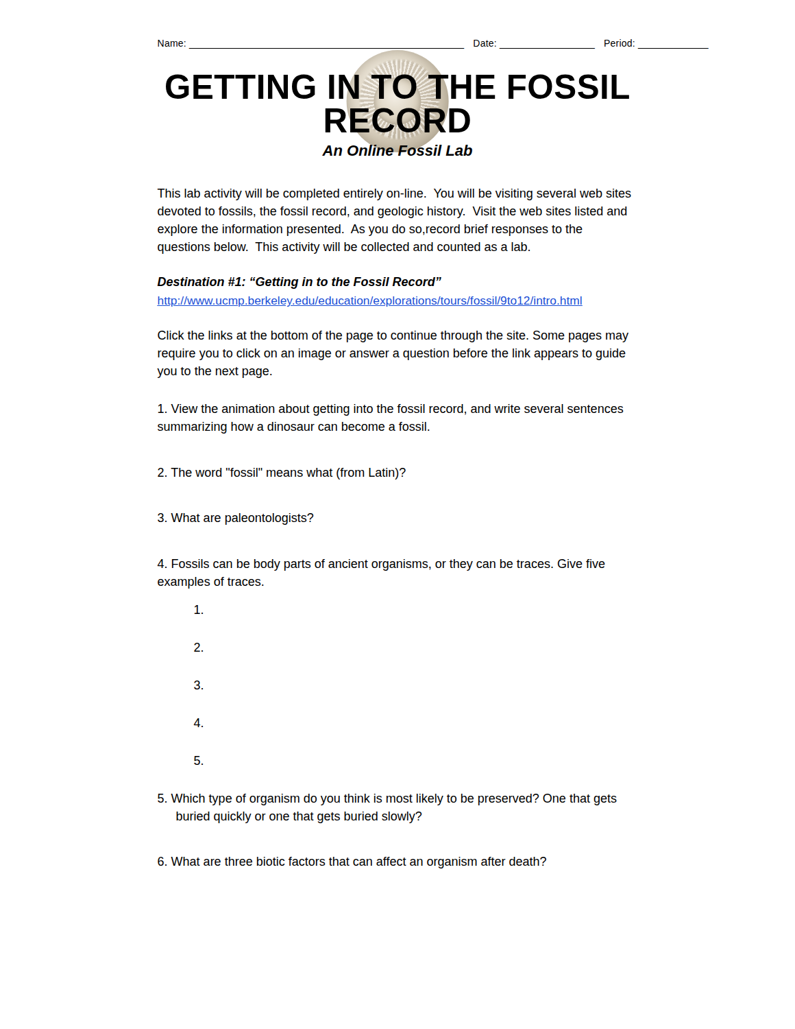Name: _______________________________________________________ Date: ___________________ Period: ______________
Getting in to the Fossil Record
An Online Fossil Lab
This lab activity will be completed entirely on-line. You will be visiting several web sites devoted to fossils, the fossil record, and geologic history. Visit the web sites listed and explore the information presented. As you do so,record brief responses to the questions below. This activity will be collected and counted as a lab.
Destination #1: “Getting in to the Fossil Record”
http://www.ucmp.berkeley.edu/education/explorations/tours/fossil/9to12/intro.html
Click the links at the bottom of the page to continue through the site. Some pages may require you to click on an image or answer a question before the link appears to guide you to the next page.
1. View the animation about getting into the fossil record, and write several sentences summarizing how a dinosaur can become a fossil.
2. The word "fossil" means what (from Latin)?
3. What are paleontologists?
4. Fossils can be body parts of ancient organisms, or they can be traces. Give five examples of traces.
1.
2.
3.
4.
5.
5. Which type of organism do you think is most likely to be preserved? One that gets buried quickly or one that gets buried slowly?
6. What are three biotic factors that can affect an organism after death?